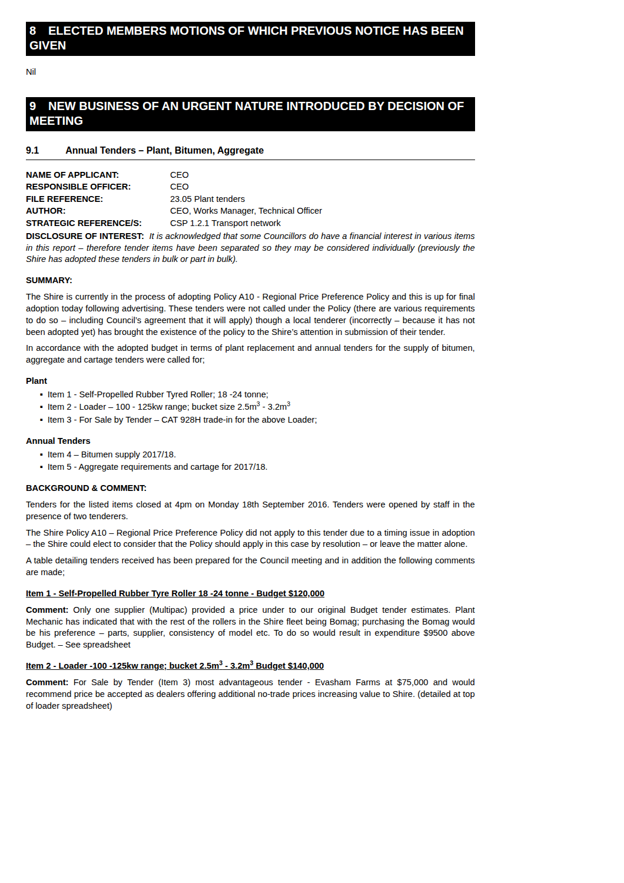8 ELECTED MEMBERS MOTIONS OF WHICH PREVIOUS NOTICE HAS BEEN GIVEN
Nil
9 NEW BUSINESS OF AN URGENT NATURE INTRODUCED BY DECISION OF MEETING
9.1 Annual Tenders – Plant, Bitumen, Aggregate
| NAME OF APPLICANT: | CEO |
| RESPONSIBLE OFFICER: | CEO |
| FILE REFERENCE: | 23.05 Plant tenders |
| AUTHOR: | CEO, Works Manager, Technical Officer |
| STRATEGIC REFERENCE/S: | CSP 1.2.1 Transport network |
DISCLOSURE OF INTEREST: It is acknowledged that some Councillors do have a financial interest in various items in this report – therefore tender items have been separated so they may be considered individually (previously the Shire has adopted these tenders in bulk or part in bulk).
SUMMARY:
The Shire is currently in the process of adopting Policy A10 - Regional Price Preference Policy and this is up for final adoption today following advertising. These tenders were not called under the Policy (there are various requirements to do so – including Council’s agreement that it will apply) though a local tenderer (incorrectly – because it has not been adopted yet) has brought the existence of the policy to the Shire’s attention in submission of their tender.
In accordance with the adopted budget in terms of plant replacement and annual tenders for the supply of bitumen, aggregate and cartage tenders were called for;
Plant
Item 1 - Self-Propelled Rubber Tyred Roller; 18 -24 tonne;
Item 2 - Loader – 100 - 125kw range; bucket size 2.5m3 - 3.2m3
Item 3 - For Sale by Tender – CAT 928H trade-in for the above Loader;
Annual Tenders
Item 4 – Bitumen supply 2017/18.
Item 5 - Aggregate requirements and cartage for 2017/18.
BACKGROUND & COMMENT:
Tenders for the listed items closed at 4pm on Monday 18th September 2016. Tenders were opened by staff in the presence of two tenderers.
The Shire Policy A10 – Regional Price Preference Policy did not apply to this tender due to a timing issue in adoption – the Shire could elect to consider that the Policy should apply in this case by resolution – or leave the matter alone.
A table detailing tenders received has been prepared for the Council meeting and in addition the following comments are made;
Item 1 - Self-Propelled Rubber Tyre Roller 18 -24 tonne - Budget $120,000
Comment: Only one supplier (Multipac) provided a price under to our original Budget tender estimates. Plant Mechanic has indicated that with the rest of the rollers in the Shire fleet being Bomag; purchasing the Bomag would be his preference – parts, supplier, consistency of model etc. To do so would result in expenditure $9500 above Budget. – See spreadsheet
Item 2 - Loader -100 -125kw range; bucket 2.5m3 - 3.2m3 Budget $140,000
Comment: For Sale by Tender (Item 3) most advantageous tender - Evasham Farms at $75,000 and would recommend price be accepted as dealers offering additional no-trade prices increasing value to Shire. (detailed at top of loader spreadsheet)